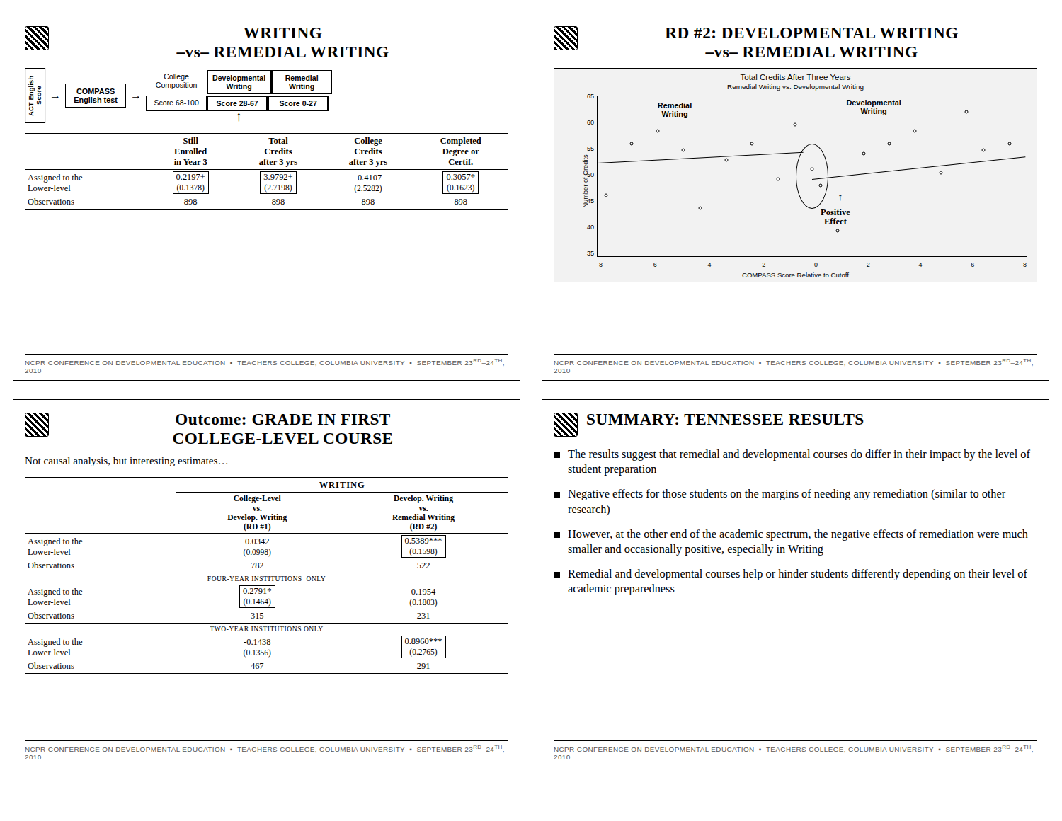WRITING–vs– REMEDIAL WRITING
ACT English
Score
→
COMPASS
English test
→
College
Composition
Developmental
Writing
Remedial
Writing
Score 68-100
Score 28-67
Score 0-27
↑
| | Still Enrolled in Year 3 | Total Credits after 3 yrs | College Credits after 3 yrs | Completed Degree or Certif. |
| --- | --- | --- | --- | --- |
| Assigned to the Lower-level | 0.2197+ (0.1378) | 3.9792+ (2.7198) | -0.4107 (2.5282) | 0.3057* (0.1623) |
| Observations | 898 | 898 | 898 | 898 |
NCPR Conference on Developmental Education ▪ Teachers College, Columbia University ▪ September 23rd–24th, 2010
RD #2: DEVELOPMENTAL WRITING–vs– REMEDIAL WRITING
Total Credits After Three Years Remedial Writing vs. Developmental Writing
Number of Credits
65605550454035
Remedial
Writing
Developmental
Writing
Positive
Effect
↑
-8-6-4-202468
COMPASS Score Relative to Cutoff
NCPR Conference on Developmental Education ▪ Teachers College, Columbia University ▪ September 23rd–24th, 2010
Outcome: GRADE IN FIRSTCOLLEGE-LEVEL COURSE
Not causal analysis, but interesting estimates…
| | WRITING |
| --- | --- |
| | College-Level vs. Develop. Writing (RD #1) | Develop. Writing vs. Remedial Writing (RD #2) |
| Assigned to the Lower-level | 0.0342 (0.0998) | 0.5389*** (0.1598) |
| Observations | 782 | 522 |
| FOUR-YEAR INSTITUTIONS ONLY |
| Assigned to the Lower-level | 0.2791* (0.1464) | 0.1954 (0.1803) |
| Observations | 315 | 231 |
| TWO-YEAR INSTITUTIONS ONLY |
| Assigned to the Lower-level | -0.1438 (0.1356) | 0.8960*** (0.2765) |
| Observations | 467 | 291 |
NCPR Conference on Developmental Education ▪ Teachers College, Columbia University ▪ September 23rd–24th, 2010
SUMMARY: TENNESSEE RESULTS
The results suggest that remedial and developmental courses do differ in their impact by the level of student preparation
Negative effects for those students on the margins of needing any remediation (similar to other research)
However, at the other end of the academic spectrum, the negative effects of remediation were much smaller and occasionally positive, especially in Writing
Remedial and developmental courses help or hinder students differently depending on their level of academic preparedness
NCPR Conference on Developmental Education ▪ Teachers College, Columbia University ▪ September 23rd–24th, 2010